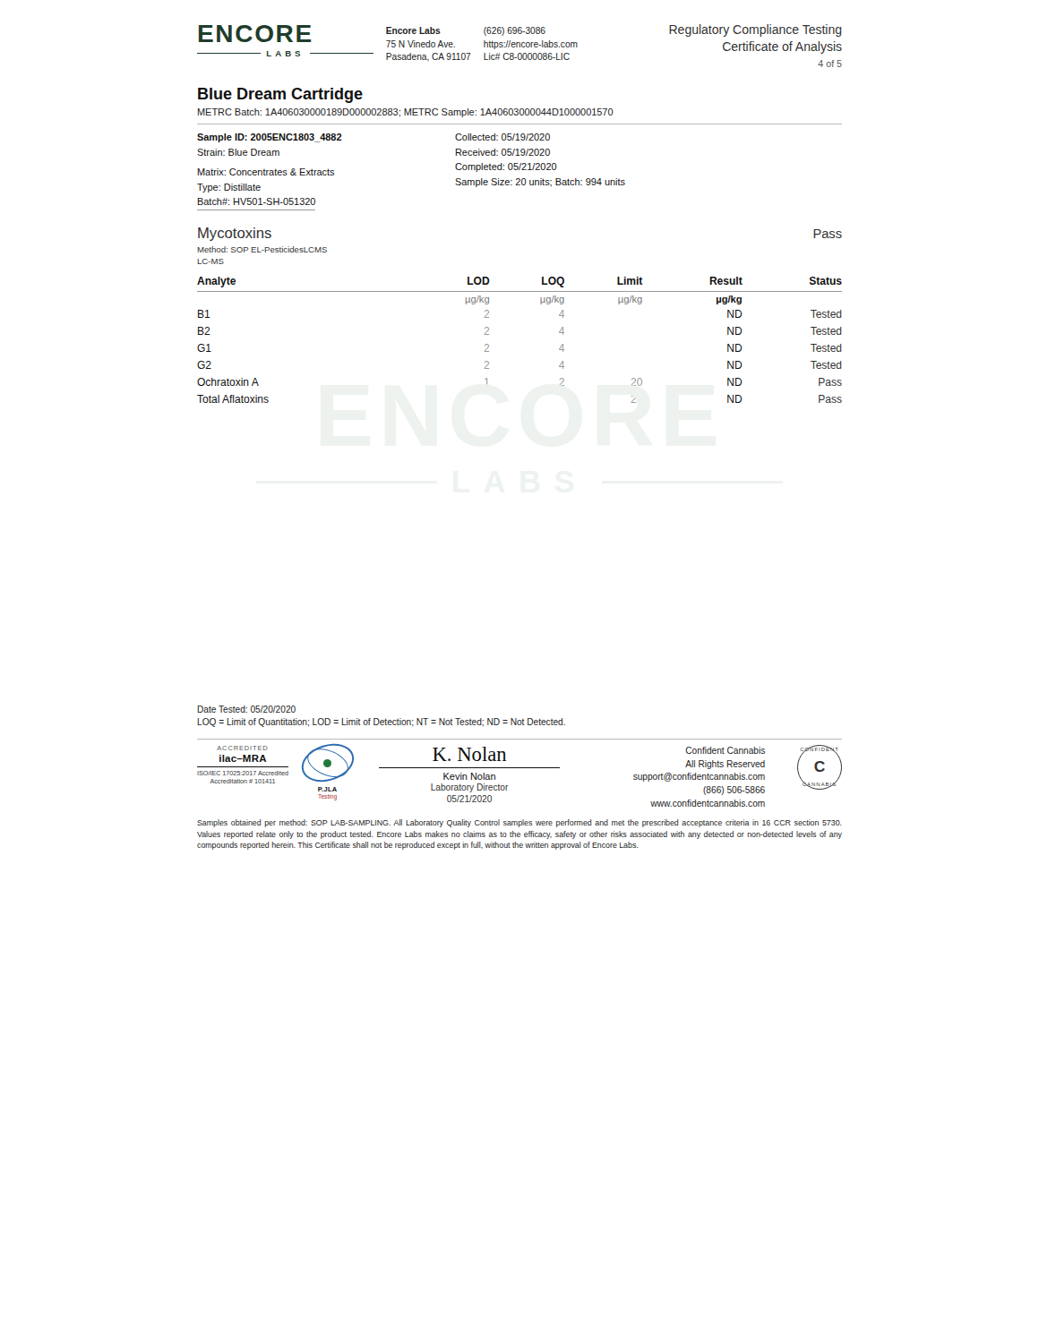ENCORE
LABS
Encore Labs
75 N Vinedo Ave.
Pasadena, CA 91107
(626) 696-3086
https://encore-labs.com
Lic# C8-0000086-LIC
Regulatory Compliance Testing
Certificate of Analysis
4 of 5
Blue Dream Cartridge
METRC Batch: 1A406030000189D000002883; METRC Sample: 1A40603000044D1000001570
Sample ID: 2005ENC1803_4882
Strain: Blue Dream
Matrix: Concentrates & Extracts
Type: Distillate
Batch#: HV501-SH-051320
Collected: 05/19/2020
Received: 05/19/2020
Completed: 05/21/2020
Sample Size: 20 units; Batch: 994 units
Mycotoxins
Pass
Method: SOP EL-PesticidesLCMS
LC-MS
| Analyte | LOD | LOQ | Limit | Result | Status |
| --- | --- | --- | --- | --- | --- |
| | µg/kg | µg/kg | µg/kg | µg/kg | |
| B1 | 2 | 4 | | ND | Tested |
| B2 | 2 | 4 | | ND | Tested |
| G1 | 2 | 4 | | ND | Tested |
| G2 | 2 | 4 | | ND | Tested |
| Ochratoxin A | 1 | 2 | 20 | ND | Pass |
| Total Aflatoxins | | | 20 | ND | Pass |
ENCORE
LABS
Date Tested: 05/20/2020
LOQ = Limit of Quantitation; LOD = Limit of Detection; NT = Not Tested; ND = Not Detected.
ACCREDITED
ilac–MRA
ISO/IEC 17025:2017 Accredited
Accreditation # 101411
P.JLA
Testing
K. Nolan
Kevin Nolan
Laboratory Director
05/21/2020
Confident Cannabis
All Rights Reserved
support@confidentcannabis.com
(866) 506-5866
www.confidentcannabis.com
CONFIDENT C CANNABIS
Samples obtained per method: SOP LAB-SAMPLING. All Laboratory Quality Control samples were performed and met the prescribed acceptance criteria in 16 CCR section 5730. Values reported relate only to the product tested. Encore Labs makes no claims as to the efficacy, safety or other risks associated with any detected or non-detected levels of any compounds reported herein. This Certificate shall not be reproduced except in full, without the written approval of Encore Labs.